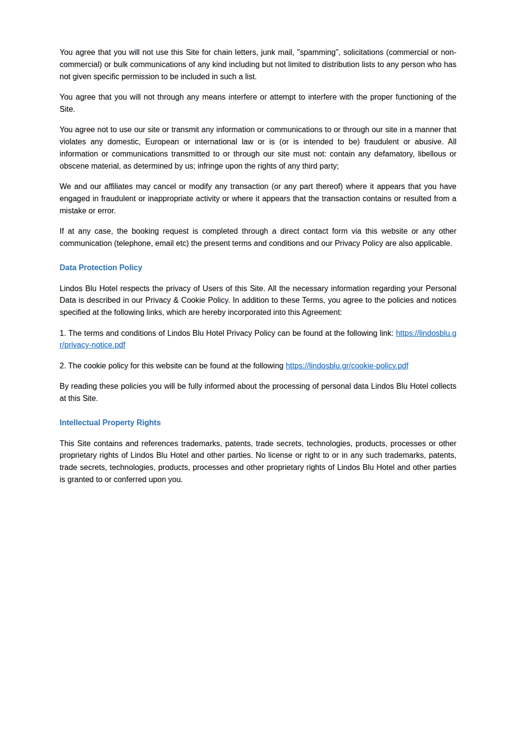You agree that you will not use this Site for chain letters, junk mail, "spamming", solicitations (commercial or non-commercial) or bulk communications of any kind including but not limited to distribution lists to any person who has not given specific permission to be included in such a list.
You agree that you will not through any means interfere or attempt to interfere with the proper functioning of the Site.
You agree not to use our site or transmit any information or communications to or through our site in a manner that violates any domestic, European or international law or is (or is intended to be) fraudulent or abusive. All information or communications transmitted to or through our site must not: contain any defamatory, libellous or obscene material, as determined by us; infringe upon the rights of any third party;
We and our affiliates may cancel or modify any transaction (or any part thereof) where it appears that you have engaged in fraudulent or inappropriate activity or where it appears that the transaction contains or resulted from a mistake or error.
If at any case, the booking request is completed through a direct contact form via this website or any other communication (telephone, email etc) the present terms and conditions and our Privacy Policy are also applicable.
Data Protection Policy
Lindos Blu Hotel respects the privacy of Users of this Site. All the necessary information regarding your Personal Data is described in our Privacy & Cookie Policy. In addition to these Terms, you agree to the policies and notices specified at the following links, which are hereby incorporated into this Agreement:
1. The terms and conditions of Lindos Blu Hotel Privacy Policy can be found at the following link: https://lindosblu.gr/privacy-notice.pdf
2. The cookie policy for this website can be found at the following https://lindosblu.gr/cookie-policy.pdf
By reading these policies you will be fully informed about the processing of personal data Lindos Blu Hotel collects at this Site.
Intellectual Property Rights
This Site contains and references trademarks, patents, trade secrets, technologies, products, processes or other proprietary rights of Lindos Blu Hotel and other parties. No license or right to or in any such trademarks, patents, trade secrets, technologies, products, processes and other proprietary rights of Lindos Blu Hotel and other parties is granted to or conferred upon you.